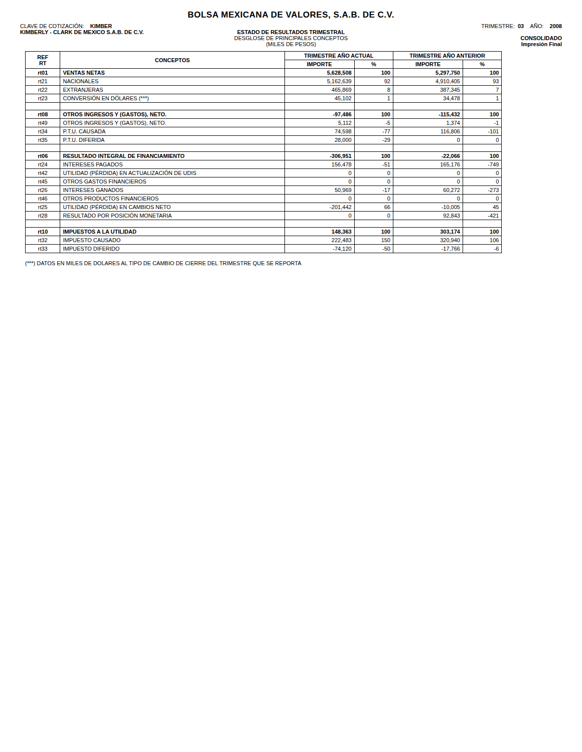BOLSA MEXICANA DE VALORES, S.A.B. DE C.V.
| CLAVE DE COTIZACIÓN: KIMBER | | TRIMESTRE: 03 AÑO: 2008 |
| KIMBERLY - CLARK DE MEXICO S.A.B. DE C.V. | ESTADO DE RESULTADOS TRIMESTRAL | |
| | DESGLOSE DE PRINCIPALES CONCEPTOS | CONSOLIDADO |
| | (MILES DE PESOS) | Impresión Final |
| REF RT | CONCEPTOS | TRIMESTRE AÑO ACTUAL | TRIMESTRE AÑO ANTERIOR |
| --- | --- | --- | --- |
| IMPORTE | % | IMPORTE | % |
| rt01 | VENTAS NETAS | 5,628,508 | 100 | 5,297,750 | 100 |
| rt21 | NACIONALES | 5,162,639 | 92 | 4,910,405 | 93 |
| rt22 | EXTRANJERAS | 465,869 | 8 | 387,345 | 7 |
| rt23 | CONVERSIÓN EN DÓLARES (***) | 45,102 | 1 | 34,478 | 1 |
| rt08 | OTROS INGRESOS Y (GASTOS), NETO. | -97,486 | 100 | -115,432 | 100 |
| rt49 | OTROS INGRESOS Y (GASTOS), NETO. | 5,112 | -5 | 1,374 | -1 |
| rt34 | P.T.U. CAUSADA | 74,598 | -77 | 116,806 | -101 |
| rt35 | P.T.U. DIFERIDA | 28,000 | -29 | 0 | 0 |
| rt06 | RESULTADO INTEGRAL DE FINANCIAMIENTO | -306,951 | 100 | -22,066 | 100 |
| rt24 | INTERESES PAGADOS | 156,478 | -51 | 165,176 | -749 |
| rt42 | UTILIDAD (PÉRDIDA) EN ACTUALIZACIÓN DE UDIS | 0 | 0 | 0 | 0 |
| rt45 | OTROS GASTOS FINANCIEROS | 0 | 0 | 0 | 0 |
| rt26 | INTERESES GANADOS | 50,969 | -17 | 60,272 | -273 |
| rt46 | OTROS PRODUCTOS FINANCIEROS | 0 | 0 | 0 | 0 |
| rt25 | UTILIDAD (PÉRDIDA) EN CAMBIOS NETO | -201,442 | 66 | -10,005 | 45 |
| rt28 | RESULTADO POR POSICIÓN MONETARIA | 0 | 0 | 92,843 | -421 |
| rt10 | IMPUESTOS A LA UTILIDAD | 148,363 | 100 | 303,174 | 100 |
| rt32 | IMPUESTO CAUSADO | 222,483 | 150 | 320,940 | 106 |
| rt33 | IMPUESTO DIFERIDO | -74,120 | -50 | -17,766 | -6 |
(***) DATOS EN MILES DE DOLARES AL TIPO DE CAMBIO DE CIERRE DEL TRIMESTRE QUE SE REPORTA